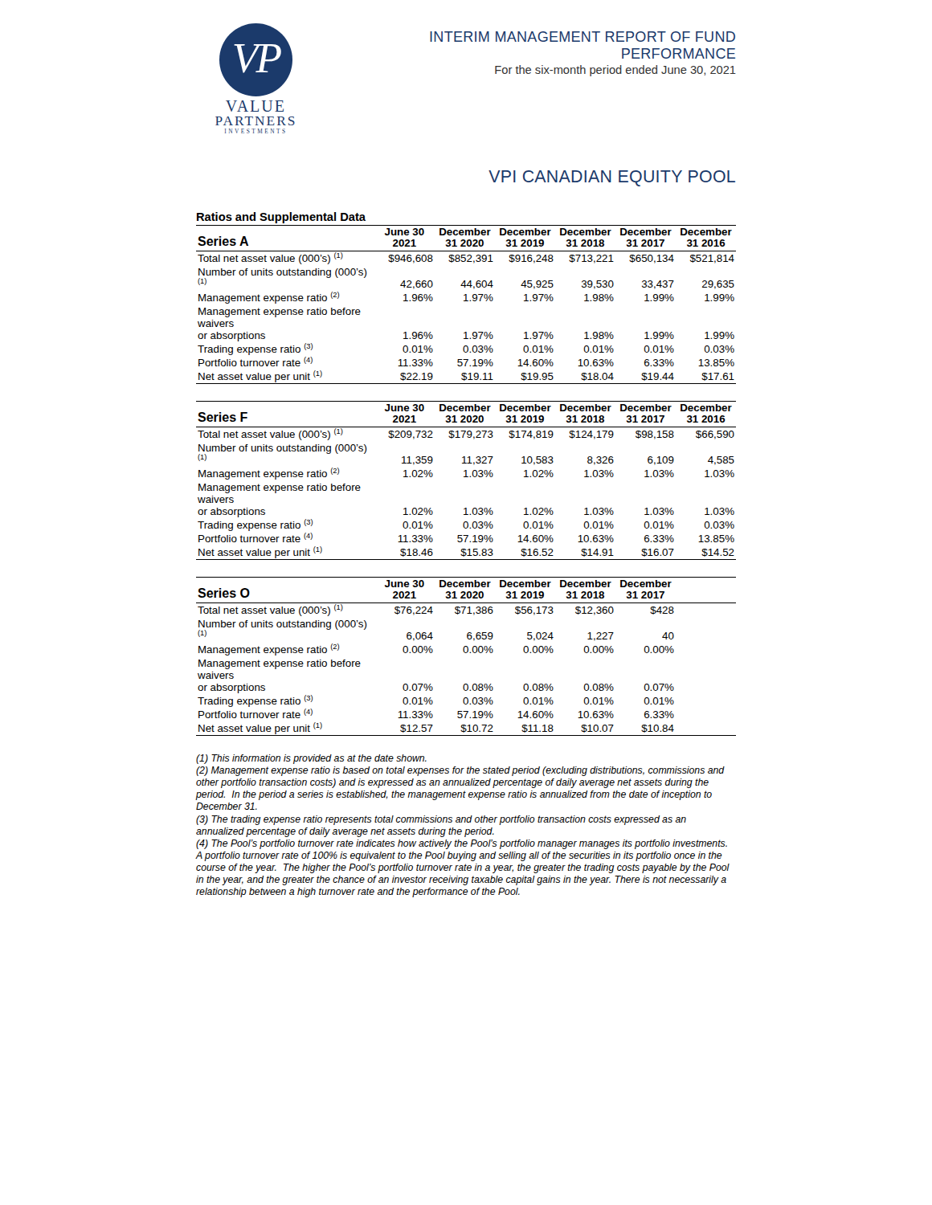VP
VALUE
PARTNERS
INVESTMENTS
INTERIM MANAGEMENT REPORT OF FUND PERFORMANCE
For the six-month period ended June 30, 2021
VPI CANADIAN EQUITY POOL
Ratios and Supplemental Data
| Series A | June 30 2021 | December 31 2020 | December 31 2019 | December 31 2018 | December 31 2017 | December 31 2016 |
| --- | --- | --- | --- | --- | --- | --- |
| Total net asset value (000’s) (1) | $946,608 | $852,391 | $916,248 | $713,221 | $650,134 | $521,814 |
| Number of units outstanding (000’s) (1) | 42,660 | 44,604 | 45,925 | 39,530 | 33,437 | 29,635 |
| Management expense ratio (2) | 1.96% | 1.97% | 1.97% | 1.98% | 1.99% | 1.99% |
| Management expense ratio before waivers or absorptions | 1.96% | 1.97% | 1.97% | 1.98% | 1.99% | 1.99% |
| Trading expense ratio (3) | 0.01% | 0.03% | 0.01% | 0.01% | 0.01% | 0.03% |
| Portfolio turnover rate (4) | 11.33% | 57.19% | 14.60% | 10.63% | 6.33% | 13.85% |
| Net asset value per unit (1) | $22.19 | $19.11 | $19.95 | $18.04 | $19.44 | $17.61 |
| Series F | June 30 2021 | December 31 2020 | December 31 2019 | December 31 2018 | December 31 2017 | December 31 2016 |
| --- | --- | --- | --- | --- | --- | --- |
| Total net asset value (000’s) (1) | $209,732 | $179,273 | $174,819 | $124,179 | $98,158 | $66,590 |
| Number of units outstanding (000’s) (1) | 11,359 | 11,327 | 10,583 | 8,326 | 6,109 | 4,585 |
| Management expense ratio (2) | 1.02% | 1.03% | 1.02% | 1.03% | 1.03% | 1.03% |
| Management expense ratio before waivers or absorptions | 1.02% | 1.03% | 1.02% | 1.03% | 1.03% | 1.03% |
| Trading expense ratio (3) | 0.01% | 0.03% | 0.01% | 0.01% | 0.01% | 0.03% |
| Portfolio turnover rate (4) | 11.33% | 57.19% | 14.60% | 10.63% | 6.33% | 13.85% |
| Net asset value per unit (1) | $18.46 | $15.83 | $16.52 | $14.91 | $16.07 | $14.52 |
| Series O | June 30 2021 | December 31 2020 | December 31 2019 | December 31 2018 | December 31 2017 | |
| --- | --- | --- | --- | --- | --- | --- |
| Total net asset value (000’s) (1) | $76,224 | $71,386 | $56,173 | $12,360 | $428 | |
| Number of units outstanding (000’s) (1) | 6,064 | 6,659 | 5,024 | 1,227 | 40 | |
| Management expense ratio (2) | 0.00% | 0.00% | 0.00% | 0.00% | 0.00% | |
| Management expense ratio before waivers or absorptions | 0.07% | 0.08% | 0.08% | 0.08% | 0.07% | |
| Trading expense ratio (3) | 0.01% | 0.03% | 0.01% | 0.01% | 0.01% | |
| Portfolio turnover rate (4) | 11.33% | 57.19% | 14.60% | 10.63% | 6.33% | |
| Net asset value per unit (1) | $12.57 | $10.72 | $11.18 | $10.07 | $10.84 | |
(1) This information is provided as at the date shown.
(2) Management expense ratio is based on total expenses for the stated period (excluding distributions, commissions and other portfolio transaction costs) and is expressed as an annualized percentage of daily average net assets during the period. In the period a series is established, the management expense ratio is annualized from the date of inception to December 31.
(3) The trading expense ratio represents total commissions and other portfolio transaction costs expressed as an annualized percentage of daily average net assets during the period.
(4) The Pool’s portfolio turnover rate indicates how actively the Pool’s portfolio manager manages its portfolio investments. A portfolio turnover rate of 100% is equivalent to the Pool buying and selling all of the securities in its portfolio once in the course of the year. The higher the Pool’s portfolio turnover rate in a year, the greater the trading costs payable by the Pool in the year, and the greater the chance of an investor receiving taxable capital gains in the year. There is not necessarily a relationship between a high turnover rate and the performance of the Pool.